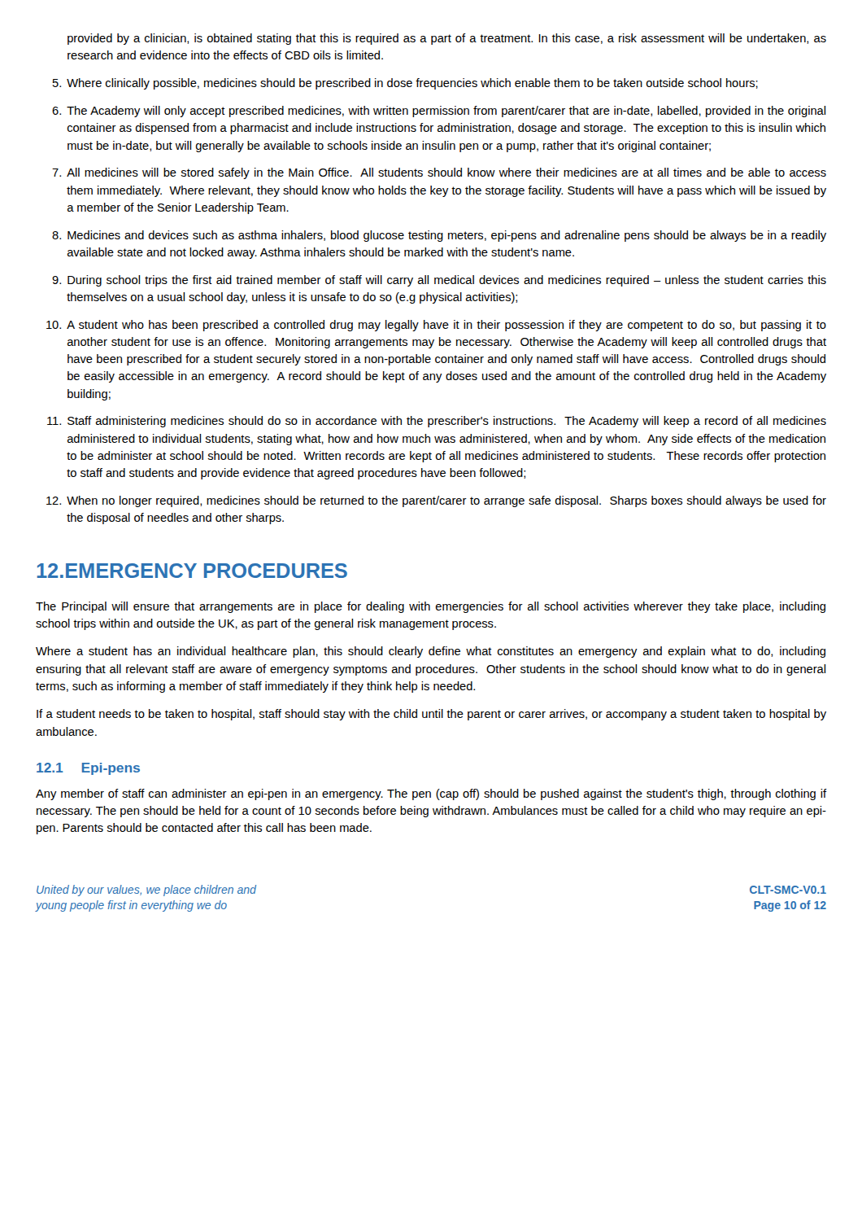provided by a clinician, is obtained stating that this is required as a part of a treatment. In this case, a risk assessment will be undertaken, as research and evidence into the effects of CBD oils is limited.
5. Where clinically possible, medicines should be prescribed in dose frequencies which enable them to be taken outside school hours;
6. The Academy will only accept prescribed medicines, with written permission from parent/carer that are in-date, labelled, provided in the original container as dispensed from a pharmacist and include instructions for administration, dosage and storage. The exception to this is insulin which must be in-date, but will generally be available to schools inside an insulin pen or a pump, rather that it's original container;
7. All medicines will be stored safely in the Main Office. All students should know where their medicines are at all times and be able to access them immediately. Where relevant, they should know who holds the key to the storage facility. Students will have a pass which will be issued by a member of the Senior Leadership Team.
8. Medicines and devices such as asthma inhalers, blood glucose testing meters, epi-pens and adrenaline pens should be always be in a readily available state and not locked away. Asthma inhalers should be marked with the student's name.
9. During school trips the first aid trained member of staff will carry all medical devices and medicines required – unless the student carries this themselves on a usual school day, unless it is unsafe to do so (e.g physical activities);
10. A student who has been prescribed a controlled drug may legally have it in their possession if they are competent to do so, but passing it to another student for use is an offence. Monitoring arrangements may be necessary. Otherwise the Academy will keep all controlled drugs that have been prescribed for a student securely stored in a non-portable container and only named staff will have access. Controlled drugs should be easily accessible in an emergency. A record should be kept of any doses used and the amount of the controlled drug held in the Academy building;
11. Staff administering medicines should do so in accordance with the prescriber's instructions. The Academy will keep a record of all medicines administered to individual students, stating what, how and how much was administered, when and by whom. Any side effects of the medication to be administer at school should be noted. Written records are kept of all medicines administered to students. These records offer protection to staff and students and provide evidence that agreed procedures have been followed;
12. When no longer required, medicines should be returned to the parent/carer to arrange safe disposal. Sharps boxes should always be used for the disposal of needles and other sharps.
12.EMERGENCY PROCEDURES
The Principal will ensure that arrangements are in place for dealing with emergencies for all school activities wherever they take place, including school trips within and outside the UK, as part of the general risk management process.
Where a student has an individual healthcare plan, this should clearly define what constitutes an emergency and explain what to do, including ensuring that all relevant staff are aware of emergency symptoms and procedures. Other students in the school should know what to do in general terms, such as informing a member of staff immediately if they think help is needed.
If a student needs to be taken to hospital, staff should stay with the child until the parent or carer arrives, or accompany a student taken to hospital by ambulance.
12.1 Epi-pens
Any member of staff can administer an epi-pen in an emergency. The pen (cap off) should be pushed against the student's thigh, through clothing if necessary. The pen should be held for a count of 10 seconds before being withdrawn. Ambulances must be called for a child who may require an epi-pen. Parents should be contacted after this call has been made.
United by our values, we place children and
young people first in everything we do
CLT-SMC-V0.1
Page 10 of 12